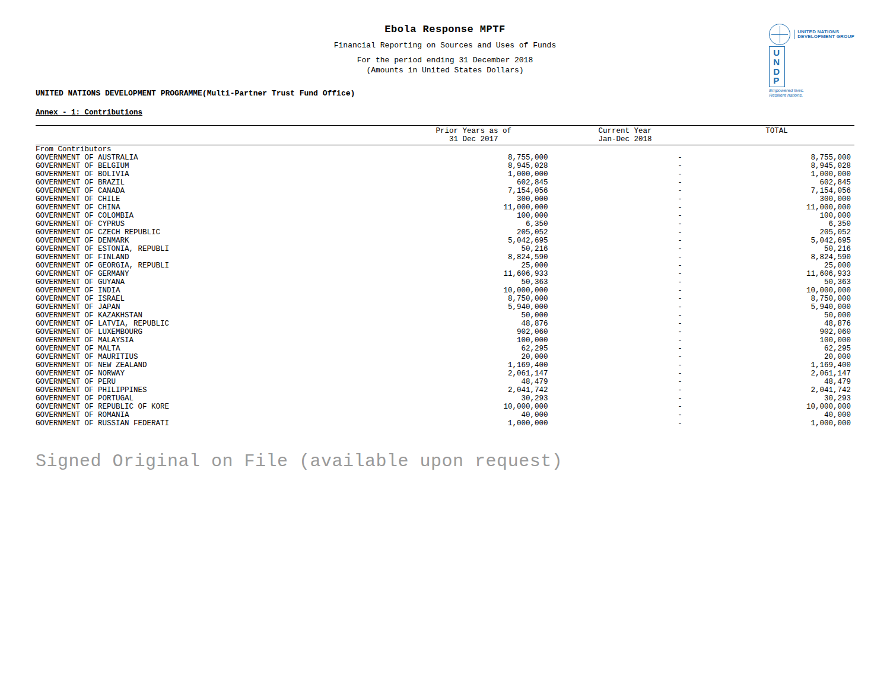UNITED NATIONS
DEVELOPMENT GROUP
U
N
D
P
Empowered lives.
Resilient nations.
Ebola Response MPTF
Financial Reporting on Sources and Uses of Funds
For the period ending 31 December 2018
(Amounts in United States Dollars)
UNITED NATIONS DEVELOPMENT PROGRAMME(Multi-Partner Trust Fund Office)
Annex - 1: Contributions
| | Prior Years as of | Current Year | TOTAL |
| --- | --- | --- | --- |
| | 31 Dec 2017 | Jan-Dec 2018 | |
| From Contributors | | | |
| GOVERNMENT OF AUSTRALIA | 8,755,000 | - | 8,755,000 |
| GOVERNMENT OF BELGIUM | 8,945,028 | - | 8,945,028 |
| GOVERNMENT OF BOLIVIA | 1,000,000 | - | 1,000,000 |
| GOVERNMENT OF BRAZIL | 602,845 | - | 602,845 |
| GOVERNMENT OF CANADA | 7,154,056 | - | 7,154,056 |
| GOVERNMENT OF CHILE | 300,000 | - | 300,000 |
| GOVERNMENT OF CHINA | 11,000,000 | - | 11,000,000 |
| GOVERNMENT OF COLOMBIA | 100,000 | - | 100,000 |
| GOVERNMENT OF CYPRUS | 6,350 | - | 6,350 |
| GOVERNMENT OF CZECH REPUBLIC | 205,052 | - | 205,052 |
| GOVERNMENT OF DENMARK | 5,042,695 | - | 5,042,695 |
| GOVERNMENT OF ESTONIA, REPUBLI | 50,216 | - | 50,216 |
| GOVERNMENT OF FINLAND | 8,824,590 | - | 8,824,590 |
| GOVERNMENT OF GEORGIA, REPUBLI | 25,000 | - | 25,000 |
| GOVERNMENT OF GERMANY | 11,606,933 | - | 11,606,933 |
| GOVERNMENT OF GUYANA | 50,363 | - | 50,363 |
| GOVERNMENT OF INDIA | 10,000,000 | - | 10,000,000 |
| GOVERNMENT OF ISRAEL | 8,750,000 | - | 8,750,000 |
| GOVERNMENT OF JAPAN | 5,940,000 | - | 5,940,000 |
| GOVERNMENT OF KAZAKHSTAN | 50,000 | - | 50,000 |
| GOVERNMENT OF LATVIA, REPUBLIC | 48,876 | - | 48,876 |
| GOVERNMENT OF LUXEMBOURG | 902,060 | - | 902,060 |
| GOVERNMENT OF MALAYSIA | 100,000 | - | 100,000 |
| GOVERNMENT OF MALTA | 62,295 | - | 62,295 |
| GOVERNMENT OF MAURITIUS | 20,000 | - | 20,000 |
| GOVERNMENT OF NEW ZEALAND | 1,169,400 | - | 1,169,400 |
| GOVERNMENT OF NORWAY | 2,061,147 | - | 2,061,147 |
| GOVERNMENT OF PERU | 48,479 | - | 48,479 |
| GOVERNMENT OF PHILIPPINES | 2,041,742 | - | 2,041,742 |
| GOVERNMENT OF PORTUGAL | 30,293 | - | 30,293 |
| GOVERNMENT OF REPUBLIC OF KORE | 10,000,000 | - | 10,000,000 |
| GOVERNMENT OF ROMANIA | 40,000 | - | 40,000 |
| GOVERNMENT OF RUSSIAN FEDERATI | 1,000,000 | - | 1,000,000 |
Signed Original on File (available upon request)